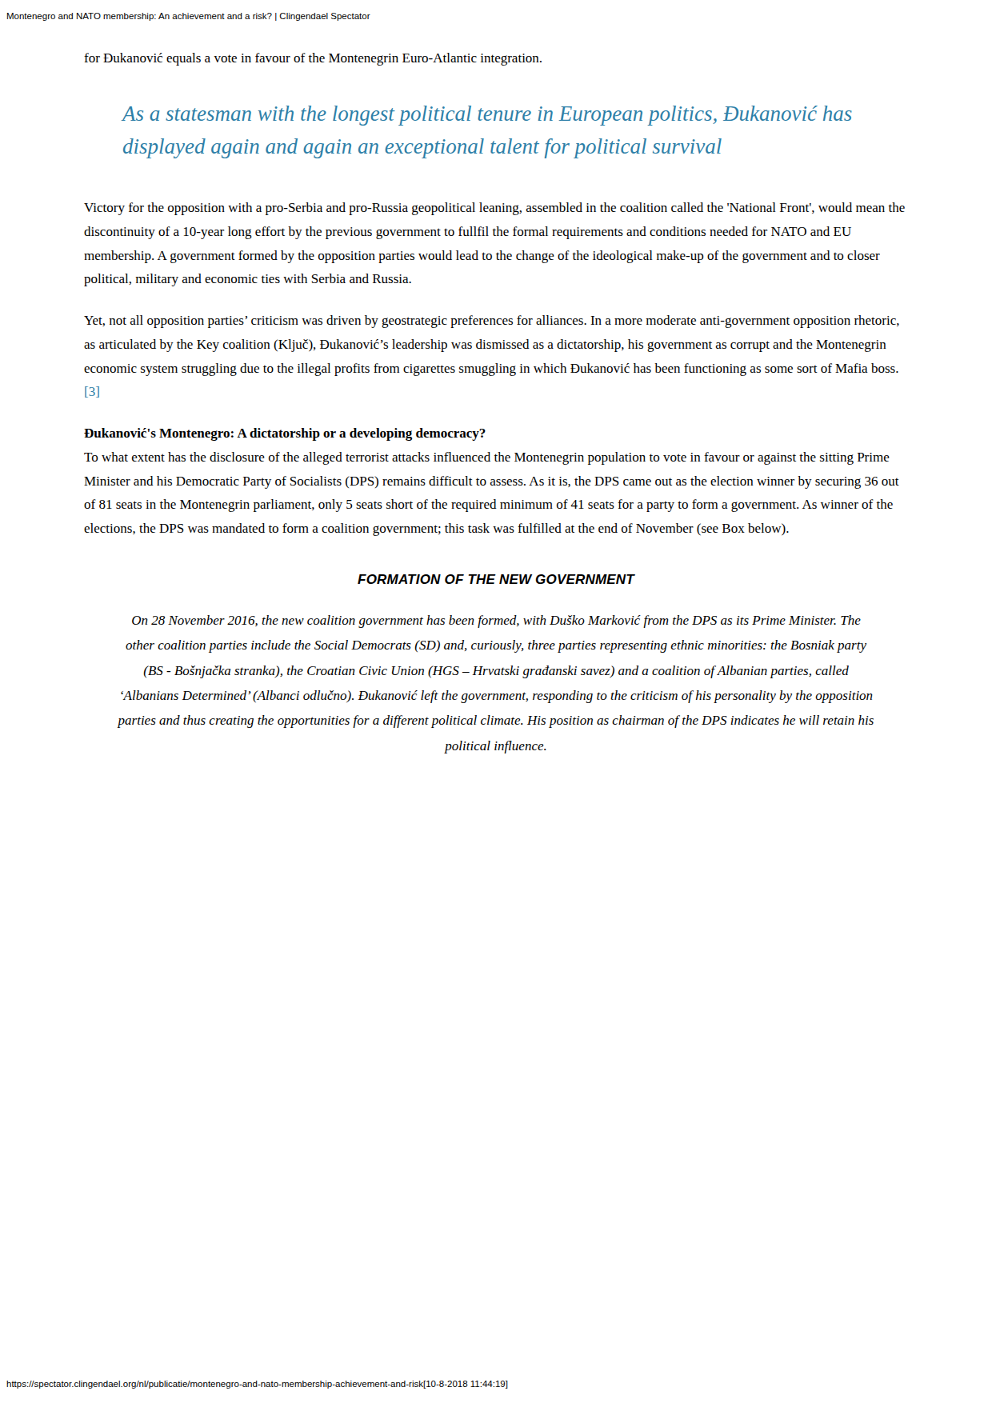Montenegro and NATO membership: An achievement and a risk? | Clingendael Spectator
for Đukanović equals a vote in favour of the Montenegrin Euro-Atlantic integration.
As a statesman with the longest political tenure in European politics, Đukanović has displayed again and again an exceptional talent for political survival
Victory for the opposition with a pro-Serbia and pro-Russia geopolitical leaning, assembled in the coalition called the 'National Front', would mean the discontinuity of a 10-year long effort by the previous government to fullfil the formal requirements and conditions needed for NATO and EU membership. A government formed by the opposition parties would lead to the change of the ideological make-up of the government and to closer political, military and economic ties with Serbia and Russia.
Yet, not all opposition parties’ criticism was driven by geostrategic preferences for alliances. In a more moderate anti-government opposition rhetoric, as articulated by the Key coalition (Ključ), Đukanović’s leadership was dismissed as a dictatorship, his government as corrupt and the Montenegrin economic system struggling due to the illegal profits from cigarettes smuggling in which Đukanović has been functioning as some sort of Mafia boss.[3]
Đukanović's Montenegro: A dictatorship or a developing democracy?
To what extent has the disclosure of the alleged terrorist attacks influenced the Montenegrin population to vote in favour or against the sitting Prime Minister and his Democratic Party of Socialists (DPS) remains difficult to assess. As it is, the DPS came out as the election winner by securing 36 out of 81 seats in the Montenegrin parliament, only 5 seats short of the required minimum of 41 seats for a party to form a government. As winner of the elections, the DPS was mandated to form a coalition government; this task was fulfilled at the end of November (see Box below).
FORMATION OF THE NEW GOVERNMENT
On 28 November 2016, the new coalition government has been formed, with Duško Marković from the DPS as its Prime Minister. The other coalition parties include the Social Democrats (SD) and, curiously, three parties representing ethnic minorities: the Bosniak party (BS - Bošnjačka stranka), the Croatian Civic Union (HGS – Hrvatski građanski savez) and a coalition of Albanian parties, called ‘Albanians Determined’ (Albanci odlučno). Đukanović left the government, responding to the criticism of his personality by the opposition parties and thus creating the opportunities for a different political climate. His position as chairman of the DPS indicates he will retain his political influence.
https://spectator.clingendael.org/nl/publicatie/montenegro-and-nato-membership-achievement-and-risk[10-8-2018 11:44:19]